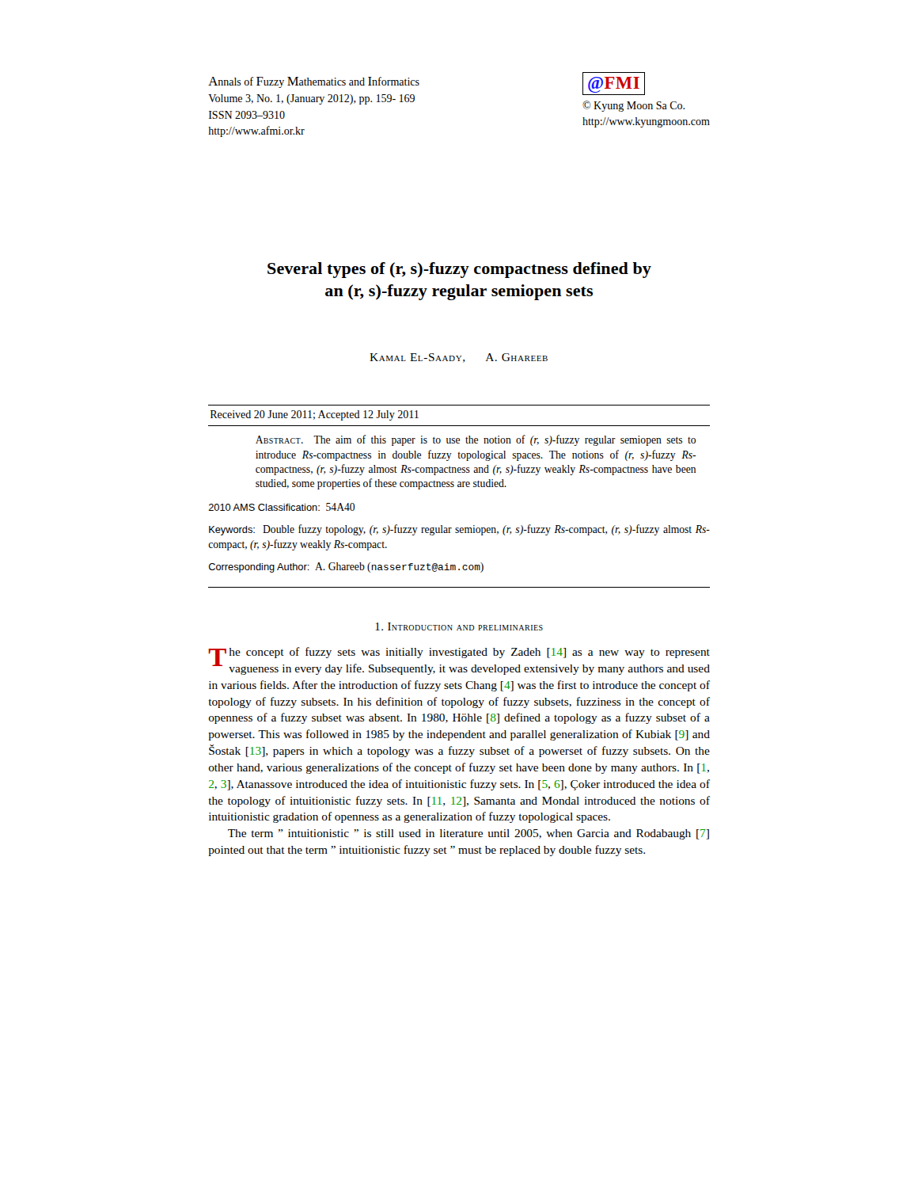Annals of Fuzzy Mathematics and Informatics
Volume 3, No. 1, (January 2012), pp. 159- 169
ISSN 2093–9310
http://www.afmi.or.kr
@FMI
© Kyung Moon Sa Co.
http://www.kyungmoon.com
Several types of (r, s)-fuzzy compactness defined by
an (r, s)-fuzzy regular semiopen sets
Kamal El-Saady, A. Ghareeb
Received 20 June 2011; Accepted 12 July 2011
Abstract. The aim of this paper is to use the notion of (r, s)-fuzzy regular semiopen sets to introduce Rs-compactness in double fuzzy topological spaces. The notions of (r, s)-fuzzy Rs-compactness, (r, s)-fuzzy almost Rs-compactness and (r, s)-fuzzy weakly Rs-compactness have been studied, some properties of these compactness are studied.
2010 AMS Classification: 54A40
Keywords: Double fuzzy topology, (r, s)-fuzzy regular semiopen, (r, s)-fuzzy Rs-compact, (r, s)-fuzzy almost Rs-compact, (r, s)-fuzzy weakly Rs-compact.
Corresponding Author: A. Ghareeb (nasserfuzt@aim.com)
1. Introduction and preliminaries
The concept of fuzzy sets was initially investigated by Zadeh [14] as a new way to represent vagueness in every day life. Subsequently, it was developed extensively by many authors and used in various fields. After the introduction of fuzzy sets Chang [4] was the first to introduce the concept of topology of fuzzy subsets. In his definition of topology of fuzzy subsets, fuzziness in the concept of openness of a fuzzy subset was absent. In 1980, Höhle [8] defined a topology as a fuzzy subset of a powerset. This was followed in 1985 by the independent and parallel generalization of Kubiak [9] and Šostak [13], papers in which a topology was a fuzzy subset of a powerset of fuzzy subsets. On the other hand, various generalizations of the concept of fuzzy set have been done by many authors. In [1, 2, 3], Atanassove introduced the idea of intuitionistic fuzzy sets. In [5, 6], Çoker introduced the idea of the topology of intuitionistic fuzzy sets. In [11, 12], Samanta and Mondal introduced the notions of intuitionistic gradation of openness as a generalization of fuzzy topological spaces.
The term ” intuitionistic ” is still used in literature until 2005, when Garcia and Rodabaugh [7] pointed out that the term ” intuitionistic fuzzy set ” must be replaced by double fuzzy sets.